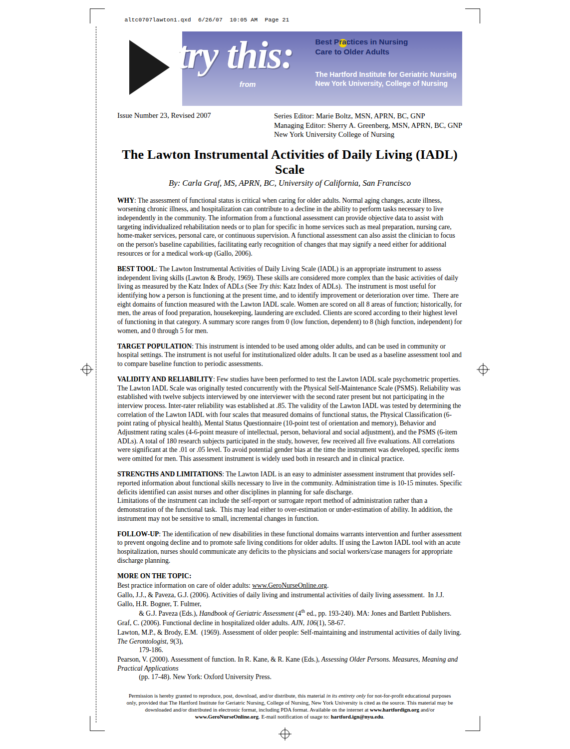altc0707lawton1.qxd 6/26/07 10:05 AM Page 21
try this:
from
Best Practices in Nursing
Care to Older Adults
The Hartford Institute for Geriatric Nursing
New York University, College of Nursing
Issue Number 23, Revised 2007
Series Editor: Marie Boltz, MSN, APRN, BC, GNP
Managing Editor: Sherry A. Greenberg, MSN, APRN, BC, GNP
New York University College of Nursing
The Lawton Instrumental Activities of Daily Living (IADL) Scale
By: Carla Graf, MS, APRN, BC, University of California, San Francisco
WHY: The assessment of functional status is critical when caring for older adults. Normal aging changes, acute illness, worsening chronic illness, and hospitalization can contribute to a decline in the ability to perform tasks necessary to live independently in the community. The information from a functional assessment can provide objective data to assist with targeting individualized rehabilitation needs or to plan for specific in home services such as meal preparation, nursing care, home-maker services, personal care, or continuous supervision. A functional assessment can also assist the clinician to focus on the person's baseline capabilities, facilitating early recognition of changes that may signify a need either for additional resources or for a medical work-up (Gallo, 2006).
BEST TOOL: The Lawton Instrumental Activities of Daily Living Scale (IADL) is an appropriate instrument to assess independent living skills (Lawton & Brody, 1969). These skills are considered more complex than the basic activities of daily living as measured by the Katz Index of ADLs (See Try this: Katz Index of ADLs). The instrument is most useful for identifying how a person is functioning at the present time, and to identify improvement or deterioration over time. There are eight domains of function measured with the Lawton IADL scale. Women are scored on all 8 areas of function; historically, for men, the areas of food preparation, housekeeping, laundering are excluded. Clients are scored according to their highest level of functioning in that category. A summary score ranges from 0 (low function, dependent) to 8 (high function, independent) for women, and 0 through 5 for men.
TARGET POPULATION: This instrument is intended to be used among older adults, and can be used in community or hospital settings. The instrument is not useful for institutionalized older adults. It can be used as a baseline assessment tool and to compare baseline function to periodic assessments.
VALIDITY AND RELIABILITY: Few studies have been performed to test the Lawton IADL scale psychometric properties. The Lawton IADL Scale was originally tested concurrently with the Physical Self-Maintenance Scale (PSMS). Reliability was established with twelve subjects interviewed by one interviewer with the second rater present but not participating in the interview process. Inter-rater reliability was established at .85. The validity of the Lawton IADL was tested by determining the correlation of the Lawton IADL with four scales that measured domains of functional status, the Physical Classification (6-point rating of physical health), Mental Status Questionnaire (10-point test of orientation and memory), Behavior and Adjustment rating scales (4-6-point measure of intellectual, person, behavioral and social adjustment), and the PSMS (6-item ADLs). A total of 180 research subjects participated in the study, however, few received all five evaluations. All correlations were significant at the .01 or .05 level. To avoid potential gender bias at the time the instrument was developed, specific items were omitted for men. This assessment instrument is widely used both in research and in clinical practice.
STRENGTHS AND LIMITATIONS: The Lawton IADL is an easy to administer assessment instrument that provides self-reported information about functional skills necessary to live in the community. Administration time is 10-15 minutes. Specific deficits identified can assist nurses and other disciplines in planning for safe discharge.
Limitations of the instrument can include the self-report or surrogate report method of administration rather than a demonstration of the functional task. This may lead either to over-estimation or under-estimation of ability. In addition, the instrument may not be sensitive to small, incremental changes in function.
FOLLOW-UP: The identification of new disabilities in these functional domains warrants intervention and further assessment to prevent ongoing decline and to promote safe living conditions for older adults. If using the Lawton IADL tool with an acute hospitalization, nurses should communicate any deficits to the physicians and social workers/case managers for appropriate discharge planning.
MORE ON THE TOPIC:
Best practice information on care of older adults: www.GeroNurseOnline.org.
Gallo, J.J., & Paveza, G.J. (2006). Activities of daily living and instrumental activities of daily living assessment. In J.J. Gallo, H.R. Bogner, T. Fulmer, & G.J. Paveza (Eds.), Handbook of Geriatric Assessment (4th ed., pp. 193-240). MA: Jones and Bartlett Publishers.
Graf, C. (2006). Functional decline in hospitalized older adults. AJN, 106(1), 58-67.
Lawton, M.P., & Brody, E.M. (1969). Assessment of older people: Self-maintaining and instrumental activities of daily living. The Gerontologist, 9(3), 179-186.
Pearson, V. (2000). Assessment of function. In R. Kane, & R. Kane (Eds.), Assessing Older Persons. Measures, Meaning and Practical Applications (pp. 17-48). New York: Oxford University Press.
Permission is hereby granted to reproduce, post, download, and/or distribute, this material in its entirety only for not-for-profit educational purposes only, provided that The Hartford Institute for Geriatric Nursing, College of Nursing, New York University is cited as the source. This material may be downloaded and/or distributed in electronic format, including PDA format. Available on the internet at www.hartfordign.org and/or www.GeroNurseOnline.org. E-mail notification of usage to: hartford.ign@nyu.edu.